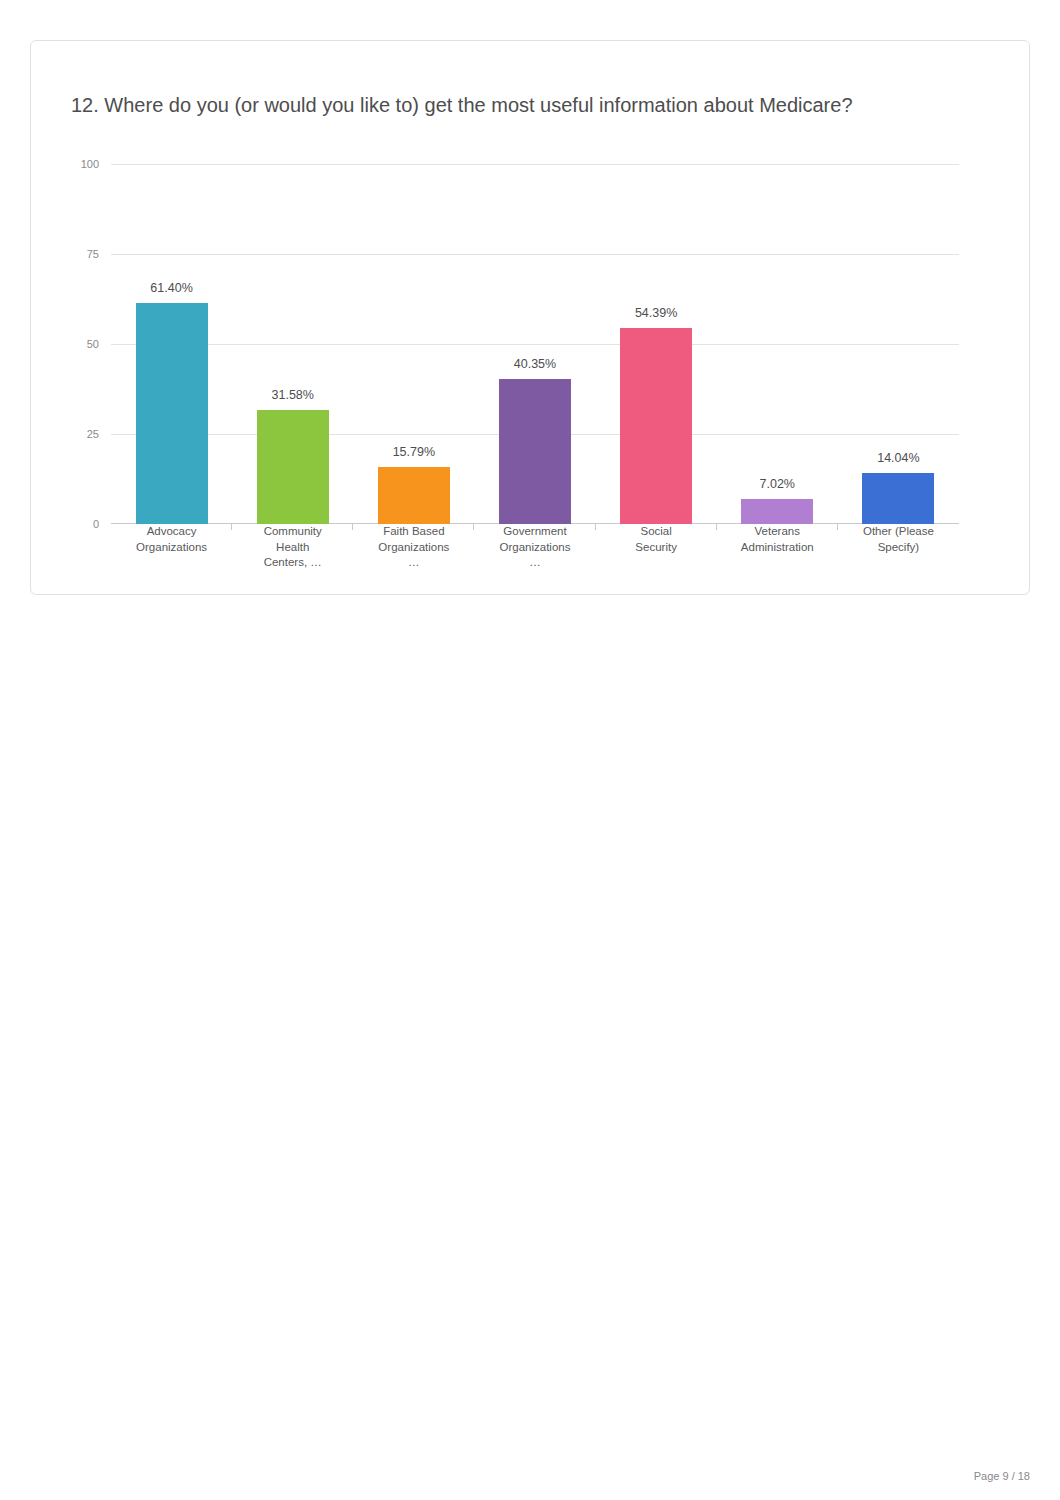12. Where do you (or would you like to) get the most useful information about Medicare?
100
75
50
25
0
61.40%
31.58%
15.79%
40.35%
54.39%
7.02%
14.04%
Advocacy
Organizations
Community
Health
Centers, …
Faith Based
Organizations
…
Government
Organizations
…
Social
Security
Veterans
Administration
Other (Please
Specify)
Page 9 / 18